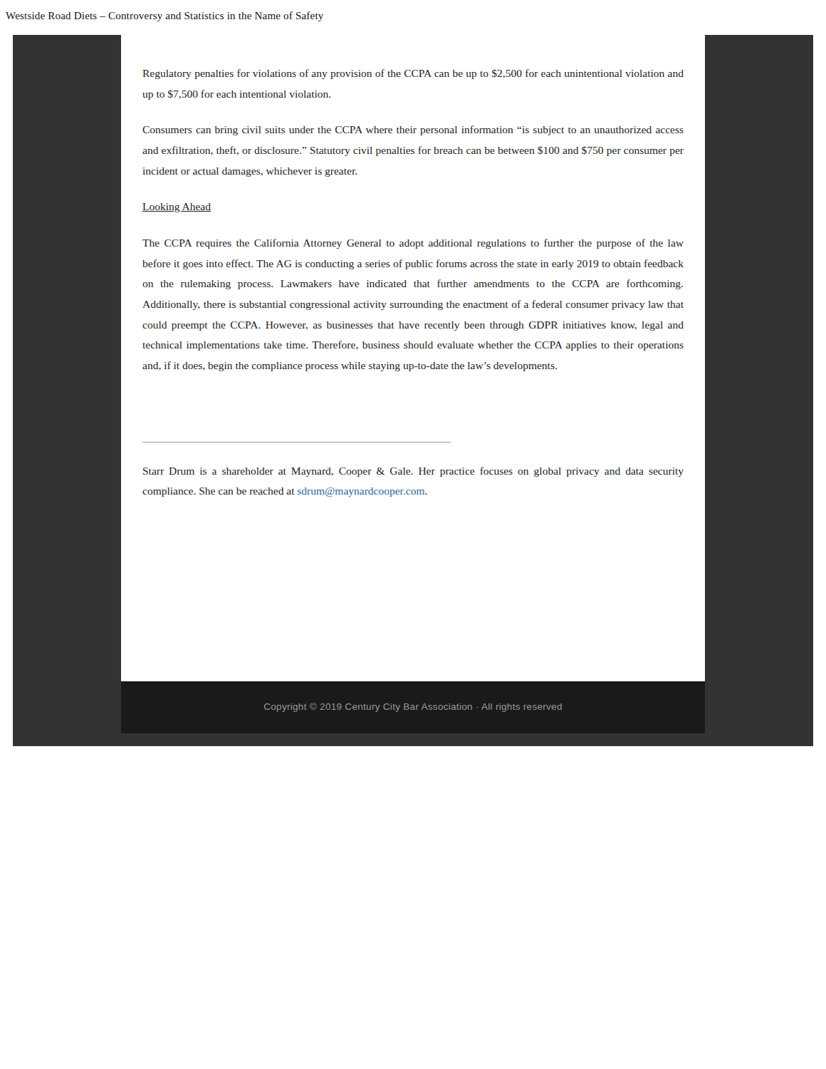Westside Road Diets – Controversy and Statistics in the Name of Safety
Regulatory penalties for violations of any provision of the CCPA can be up to $2,500 for each unintentional violation and up to $7,500 for each intentional violation.
Consumers can bring civil suits under the CCPA where their personal information “is subject to an unauthorized access and exfiltration, theft, or disclosure.” Statutory civil penalties for breach can be between $100 and $750 per consumer per incident or actual damages, whichever is greater.
Looking Ahead
The CCPA requires the California Attorney General to adopt additional regulations to further the purpose of the law before it goes into effect. The AG is conducting a series of public forums across the state in early 2019 to obtain feedback on the rulemaking process. Lawmakers have indicated that further amendments to the CCPA are forthcoming. Additionally, there is substantial congressional activity surrounding the enactment of a federal consumer privacy law that could preempt the CCPA. However, as businesses that have recently been through GDPR initiatives know, legal and technical implementations take time. Therefore, business should evaluate whether the CCPA applies to their operations and, if it does, begin the compliance process while staying up-to-date the law’s developments.
Starr Drum is a shareholder at Maynard, Cooper & Gale. Her practice focuses on global privacy and data security compliance. She can be reached at sdrum@maynardcooper.com.
Copyright © 2019 Century City Bar Association · All rights reserved